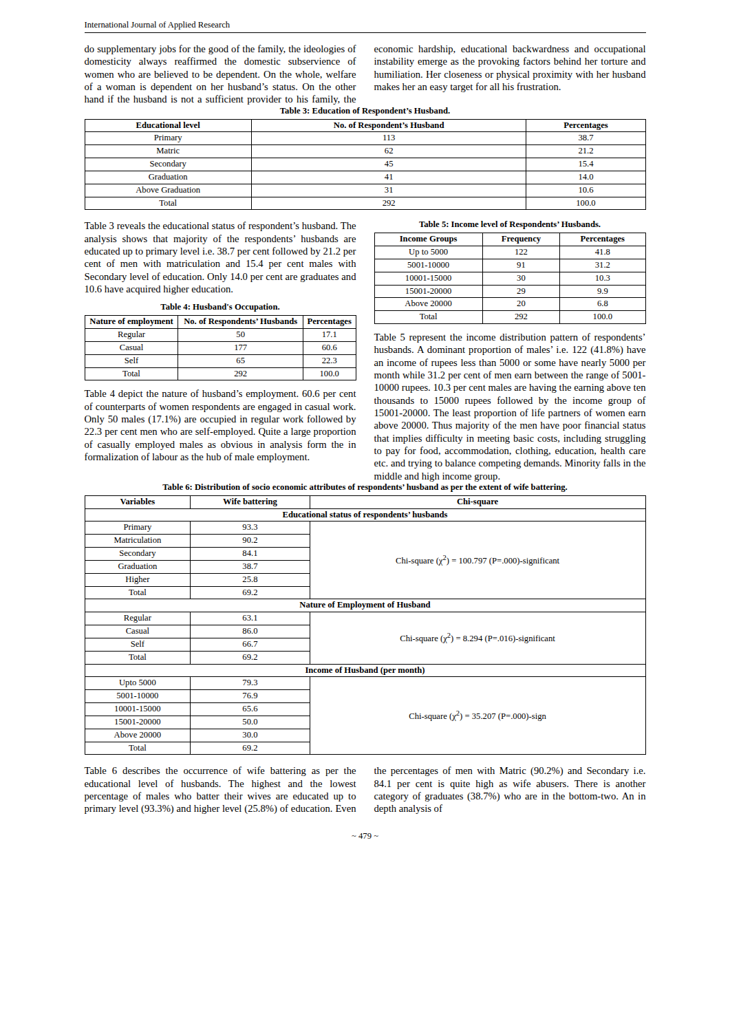International Journal of Applied Research
do supplementary jobs for the good of the family, the ideologies of domesticity always reaffirmed the domestic subservience of women who are believed to be dependent. On the whole, welfare of a woman is dependent on her husband’s status. On the other hand if the husband is not a sufficient provider to his family, the economic hardship, educational backwardness and occupational instability emerge as the provoking factors behind her torture and humiliation. Her closeness or physical proximity with her husband makes her an easy target for all his frustration.
Table 3: Education of Respondent’s Husband.
| Educational level | No. of Respondent’s Husband | Percentages |
| --- | --- | --- |
| Primary | 113 | 38.7 |
| Matric | 62 | 21.2 |
| Secondary | 45 | 15.4 |
| Graduation | 41 | 14.0 |
| Above Graduation | 31 | 10.6 |
| Total | 292 | 100.0 |
Table 3 reveals the educational status of respondent’s husband. The analysis shows that majority of the respondents’ husbands are educated up to primary level i.e. 38.7 per cent followed by 21.2 per cent of men with matriculation and 15.4 per cent males with Secondary level of education. Only 14.0 per cent are graduates and 10.6 have acquired higher education.
Table 4: Husband's Occupation.
| Nature of employment | No. of Respondents’ Husbands | Percentages |
| --- | --- | --- |
| Regular | 50 | 17.1 |
| Casual | 177 | 60.6 |
| Self | 65 | 22.3 |
| Total | 292 | 100.0 |
Table 4 depict the nature of husband’s employment. 60.6 per cent of counterparts of women respondents are engaged in casual work. Only 50 males (17.1%) are occupied in regular work followed by 22.3 per cent men who are self-employed. Quite a large proportion of casually employed males as obvious in analysis form the in formalization of labour as the hub of male employment.
Table 5: Income level of Respondents’ Husbands.
| Income Groups | Frequency | Percentages |
| --- | --- | --- |
| Up to 5000 | 122 | 41.8 |
| 5001-10000 | 91 | 31.2 |
| 10001-15000 | 30 | 10.3 |
| 15001-20000 | 29 | 9.9 |
| Above 20000 | 20 | 6.8 |
| Total | 292 | 100.0 |
Table 5 represent the income distribution pattern of respondents’ husbands. A dominant proportion of males’ i.e. 122 (41.8%) have an income of rupees less than 5000 or some have nearly 5000 per month while 31.2 per cent of men earn between the range of 5001-10000 rupees. 10.3 per cent males are having the earning above ten thousands to 15000 rupees followed by the income group of 15001-20000. The least proportion of life partners of women earn above 20000. Thus majority of the men have poor financial status that implies difficulty in meeting basic costs, including struggling to pay for food, accommodation, clothing, education, health care etc. and trying to balance competing demands. Minority falls in the middle and high income group.
Table 6: Distribution of socio economic attributes of respondents’ husband as per the extent of wife battering.
| Variables | Wife battering | Chi-square |
| --- | --- | --- |
| Educational status of respondents’ husbands |
| Primary | 93.3 | Chi-square (χ 2 ) = 100.797 (P=.000)-significant |
| Matriculation | 90.2 |
| Secondary | 84.1 |
| Graduation | 38.7 |
| Higher | 25.8 |
| Total | 69.2 |
| Nature of Employment of Husband |
| Regular | 63.1 | Chi-square (χ 2 ) = 8.294 (P=.016)-significant |
| Casual | 86.0 |
| Self | 66.7 |
| Total | 69.2 |
| Income of Husband (per month) |
| Upto 5000 | 79.3 | Chi-square (χ 2 ) = 35.207 (P=.000)-sign |
| 5001-10000 | 76.9 |
| 10001-15000 | 65.6 |
| 15001-20000 | 50.0 |
| Above 20000 | 30.0 |
| Total | 69.2 |
Table 6 describes the occurrence of wife battering as per the educational level of husbands. The highest and the lowest percentage of males who batter their wives are educated up to primary level (93.3%) and higher level (25.8%) of education. Even the percentages of men with Matric (90.2%) and Secondary i.e. 84.1 per cent is quite high as wife abusers. There is another category of graduates (38.7%) who are in the bottom-two. An in depth analysis of
~ 479 ~